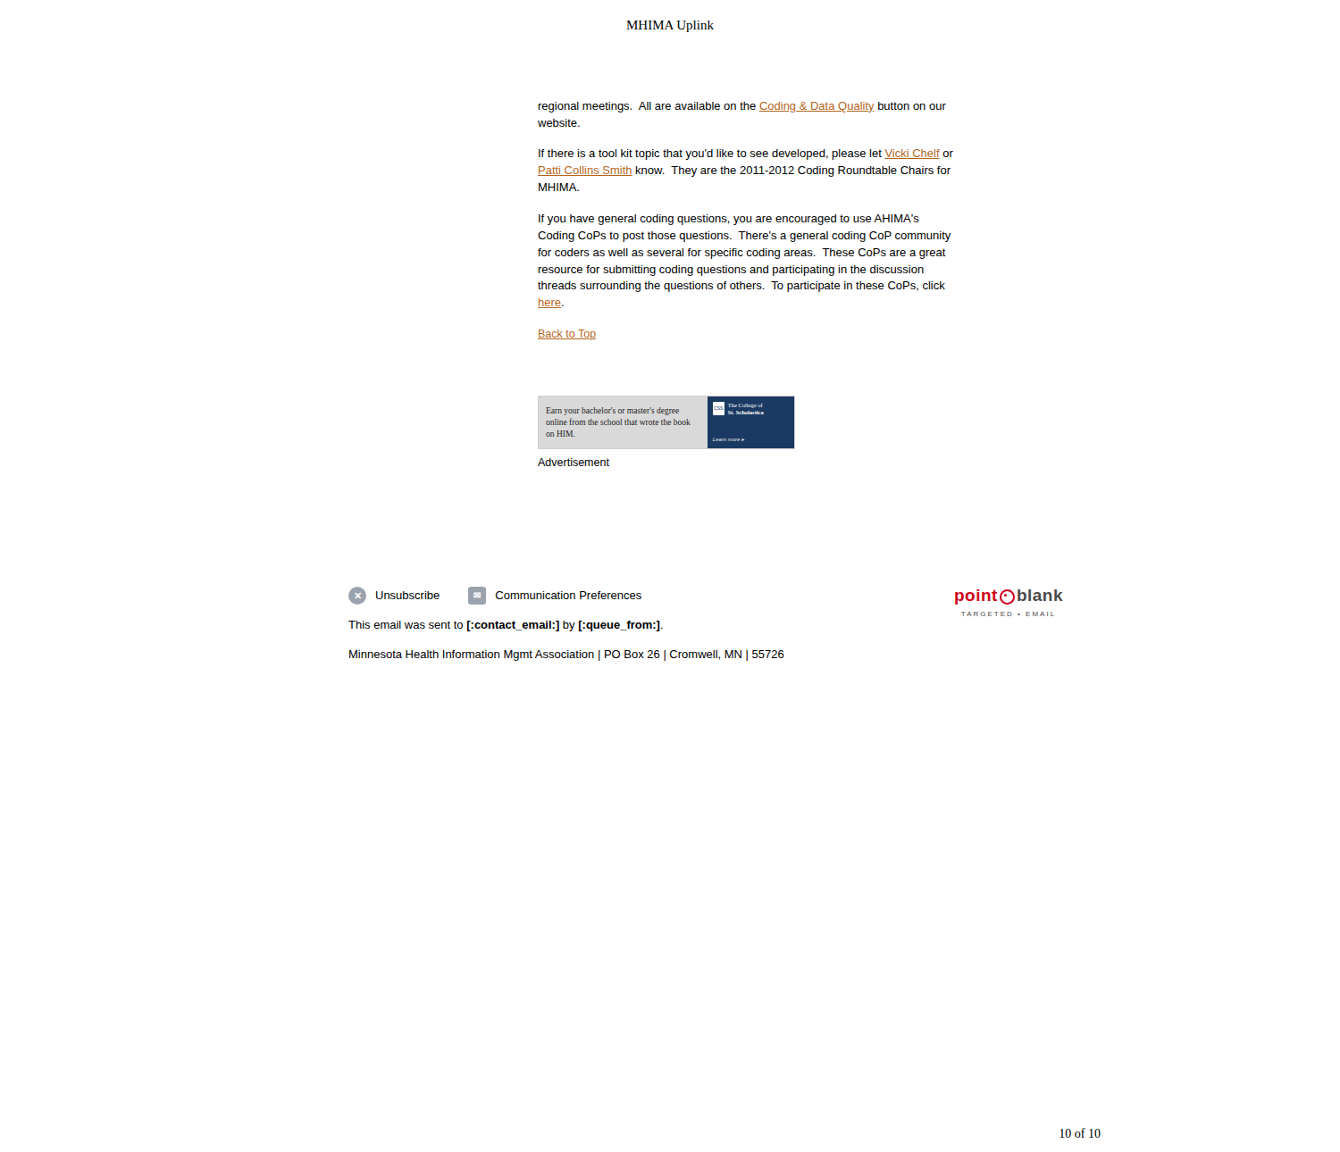MHIMA Uplink
regional meetings. All are available on the Coding & Data Quality button on our website.
If there is a tool kit topic that you'd like to see developed, please let Vicki Chelf or Patti Collins Smith know. They are the 2011-2012 Coding Roundtable Chairs for MHIMA.
If you have general coding questions, you are encouraged to use AHIMA's Coding CoPs to post those questions. There's a general coding CoP community for coders as well as several for specific coding areas. These CoPs are a great resource for submitting coding questions and participating in the discussion threads surrounding the questions of others. To participate in these CoPs, click here.
Back to Top
Earn your bachelor's or master's degree online from the school that wrote the book on HIM.
CSS
The College of
St. Scholastica
Learn more ▸
Advertisement
point blank
TARGETED • EMAIL
✕ Unsubscribe ✉ Communication Preferences
This email was sent to [:contact_email:] by [:queue_from:].
Minnesota Health Information Mgmt Association | PO Box 26 | Cromwell, MN | 55726
10 of 10